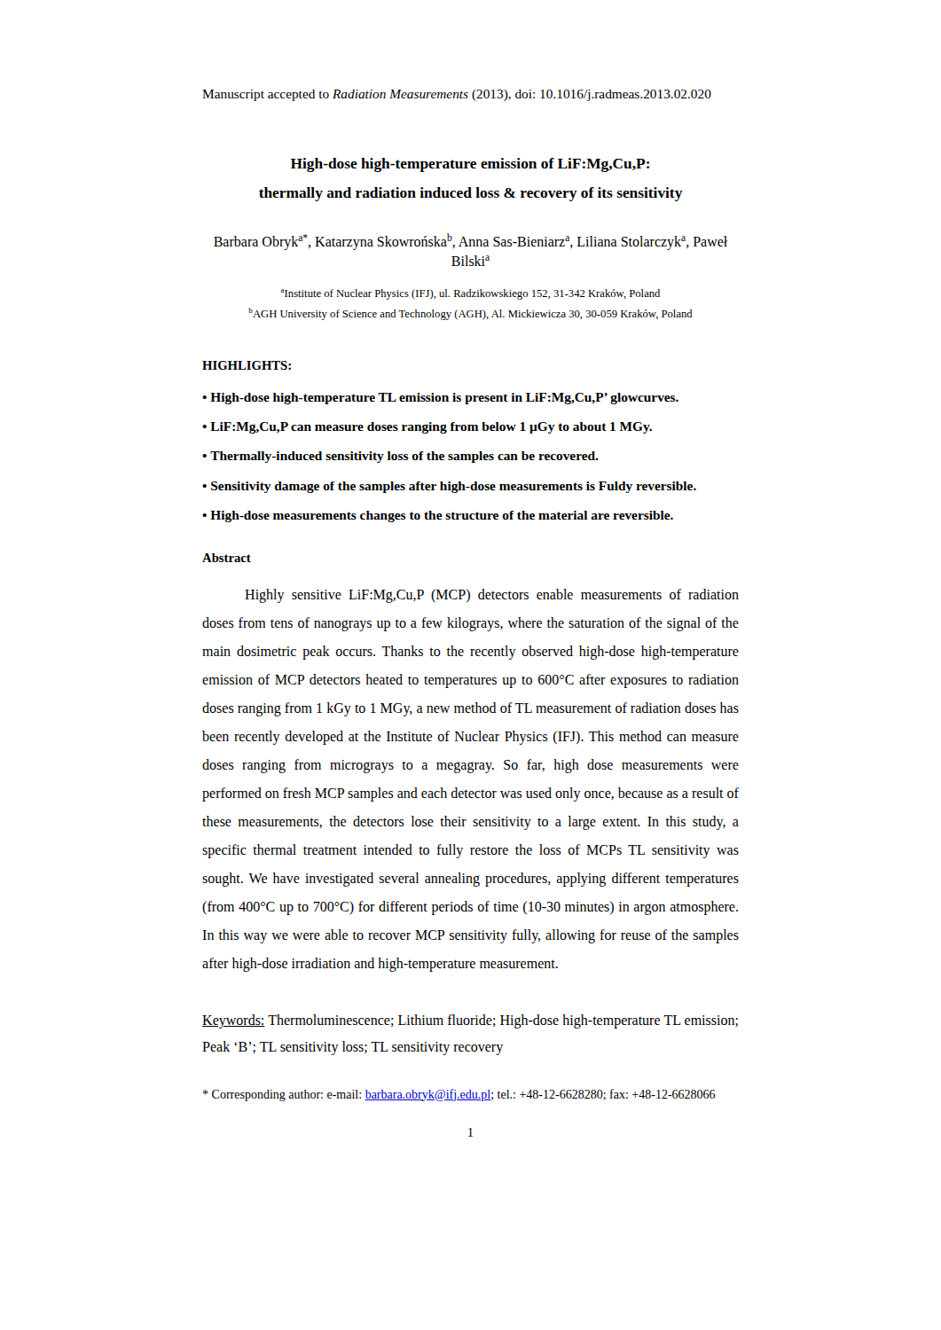Manuscript accepted to Radiation Measurements (2013), doi: 10.1016/j.radmeas.2013.02.020
High-dose high-temperature emission of LiF:Mg,Cu,P:
thermally and radiation induced loss & recovery of its sensitivity
Barbara Obryka*, Katarzyna Skowrońskab, Anna Sas-Bieniarza, Liliana Stolarczyka, Paweł Bilskia
aInstitute of Nuclear Physics (IFJ), ul. Radzikowskiego 152, 31-342 Kraków, Poland
bAGH University of Science and Technology (AGH), Al. Mickiewicza 30, 30-059 Kraków, Poland
HIGHLIGHTS:
High-dose high-temperature TL emission is present in LiF:Mg,Cu,P’ glowcurves.
LiF:Mg,Cu,P can measure doses ranging from below 1 µGy to about 1 MGy.
Thermally-induced sensitivity loss of the samples can be recovered.
Sensitivity damage of the samples after high-dose measurements is Fuldy reversible.
High-dose measurements changes to the structure of the material are reversible.
Abstract
Highly sensitive LiF:Mg,Cu,P (MCP) detectors enable measurements of radiation doses from tens of nanograys up to a few kilograys, where the saturation of the signal of the main dosimetric peak occurs. Thanks to the recently observed high-dose high-temperature emission of MCP detectors heated to temperatures up to 600°C after exposures to radiation doses ranging from 1 kGy to 1 MGy, a new method of TL measurement of radiation doses has been recently developed at the Institute of Nuclear Physics (IFJ). This method can measure doses ranging from micrograys to a megagray. So far, high dose measurements were performed on fresh MCP samples and each detector was used only once, because as a result of these measurements, the detectors lose their sensitivity to a large extent. In this study, a specific thermal treatment intended to fully restore the loss of MCPs TL sensitivity was sought. We have investigated several annealing procedures, applying different temperatures (from 400°C up to 700°C) for different periods of time (10-30 minutes) in argon atmosphere. In this way we were able to recover MCP sensitivity fully, allowing for reuse of the samples after high-dose irradiation and high-temperature measurement.
Keywords: Thermoluminescence; Lithium fluoride; High-dose high-temperature TL emission; Peak ‘B’; TL sensitivity loss; TL sensitivity recovery
* Corresponding author: e-mail: barbara.obryk@ifj.edu.pl; tel.: +48-12-6628280; fax: +48-12-6628066
1